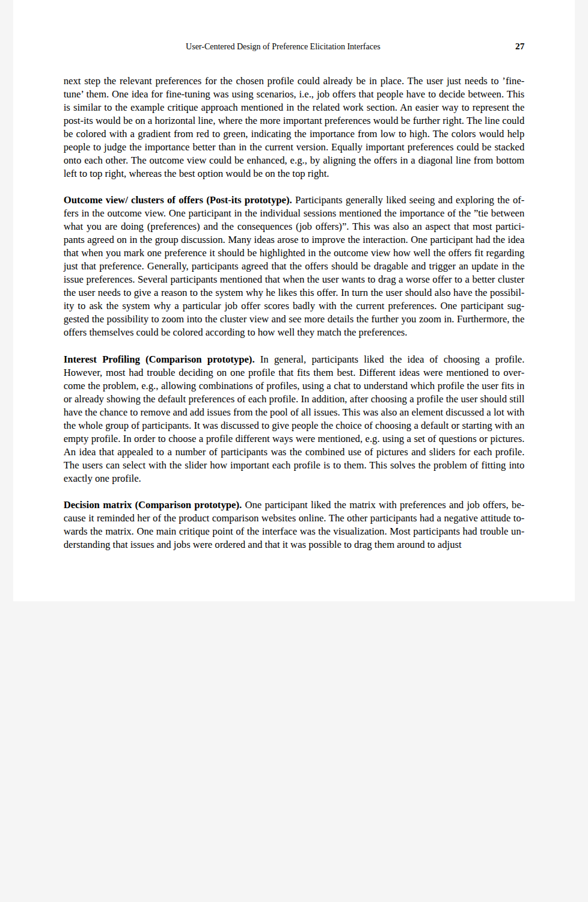User-Centered Design of Preference Elicitation Interfaces 27
next step the relevant preferences for the chosen profile could already be in place. The user just needs to ’fine-tune’ them. One idea for fine-tuning was using scenarios, i.e., job offers that people have to decide between. This is similar to the example critique approach mentioned in the related work section. An easier way to represent the post-its would be on a horizontal line, where the more important preferences would be further right. The line could be colored with a gradient from red to green, indicating the importance from low to high. The colors would help people to judge the importance better than in the current version. Equally important preferences could be stacked onto each other. The outcome view could be enhanced, e.g., by aligning the offers in a diagonal line from bottom left to top right, whereas the best option would be on the top right.
Outcome view/ clusters of offers (Post-its prototype). Participants generally liked seeing and exploring the offers in the outcome view. One participant in the individual sessions mentioned the importance of the ”tie between what you are doing (preferences) and the consequences (job offers)”. This was also an aspect that most participants agreed on in the group discussion. Many ideas arose to improve the interaction. One participant had the idea that when you mark one preference it should be highlighted in the outcome view how well the offers fit regarding just that preference. Generally, participants agreed that the offers should be dragable and trigger an update in the issue preferences. Several participants mentioned that when the user wants to drag a worse offer to a better cluster the user needs to give a reason to the system why he likes this offer. In turn the user should also have the possibility to ask the system why a particular job offer scores badly with the current preferences. One participant suggested the possibility to zoom into the cluster view and see more details the further you zoom in. Furthermore, the offers themselves could be colored according to how well they match the preferences.
Interest Profiling (Comparison prototype). In general, participants liked the idea of choosing a profile. However, most had trouble deciding on one profile that fits them best. Different ideas were mentioned to overcome the problem, e.g., allowing combinations of profiles, using a chat to understand which profile the user fits in or already showing the default preferences of each profile. In addition, after choosing a profile the user should still have the chance to remove and add issues from the pool of all issues. This was also an element discussed a lot with the whole group of participants. It was discussed to give people the choice of choosing a default or starting with an empty profile. In order to choose a profile different ways were mentioned, e.g. using a set of questions or pictures. An idea that appealed to a number of participants was the combined use of pictures and sliders for each profile. The users can select with the slider how important each profile is to them. This solves the problem of fitting into exactly one profile.
Decision matrix (Comparison prototype). One participant liked the matrix with preferences and job offers, because it reminded her of the product comparison websites online. The other participants had a negative attitude towards the matrix. One main critique point of the interface was the visualization. Most participants had trouble understanding that issues and jobs were ordered and that it was possible to drag them around to adjust